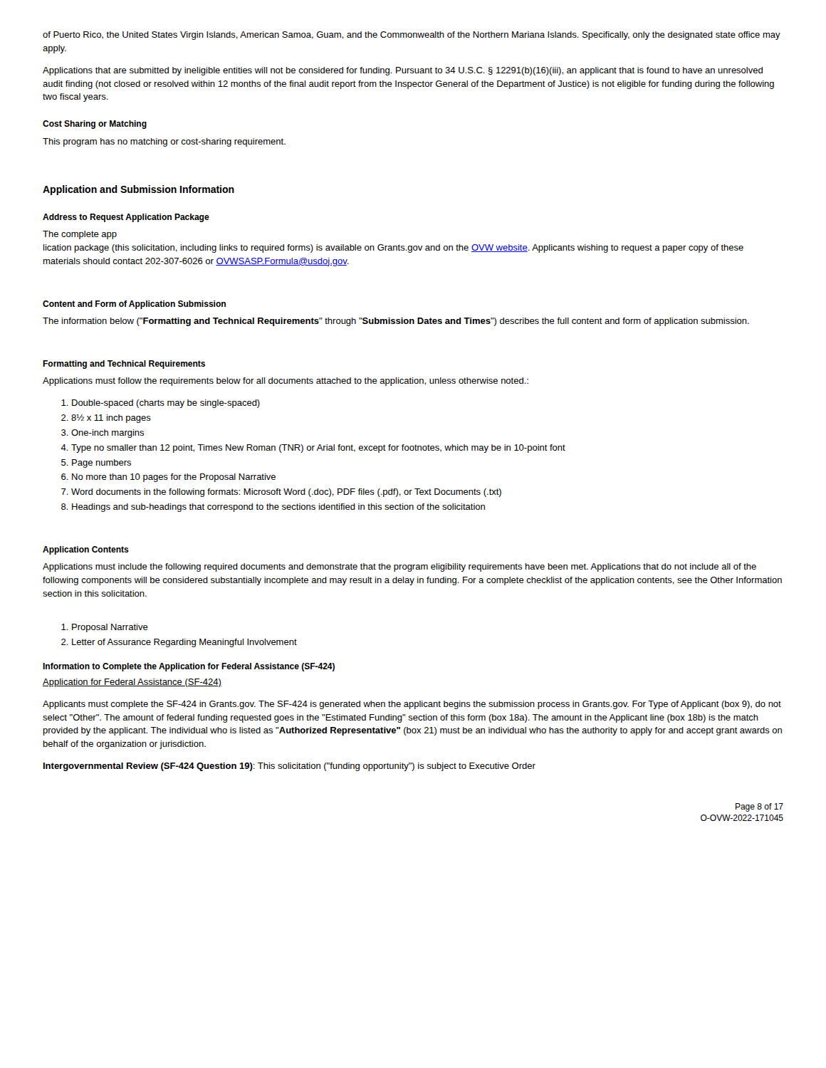of Puerto Rico, the United States Virgin Islands, American Samoa, Guam, and the Commonwealth of the Northern Mariana Islands. Specifically, only the designated state office may apply.
Applications that are submitted by ineligible entities will not be considered for funding. Pursuant to 34 U.S.C. § 12291(b)(16)(iii), an applicant that is found to have an unresolved audit finding (not closed or resolved within 12 months of the final audit report from the Inspector General of the Department of Justice) is not eligible for funding during the following two fiscal years.
Cost Sharing or Matching
This program has no matching or cost-sharing requirement.
Application and Submission Information
Address to Request Application Package
The complete app
lication package (this solicitation, including links to required forms) is available on Grants.gov and on the OVW website. Applicants wishing to request a paper copy of these materials should contact 202-307-6026 or OVWSASP.Formula@usdoj.gov.
Content and Form of Application Submission
The information below ("Formatting and Technical Requirements" through "Submission Dates and Times") describes the full content and form of application submission.
Formatting and Technical Requirements
Applications must follow the requirements below for all documents attached to the application, unless otherwise noted.:
Double-spaced (charts may be single-spaced)
8½ x 11 inch pages
One-inch margins
Type no smaller than 12 point, Times New Roman (TNR) or Arial font, except for footnotes, which may be in 10-point font
Page numbers
No more than 10 pages for the Proposal Narrative
Word documents in the following formats: Microsoft Word (.doc), PDF files (.pdf), or Text Documents (.txt)
Headings and sub-headings that correspond to the sections identified in this section of the solicitation
Application Contents
Applications must include the following required documents and demonstrate that the program eligibility requirements have been met. Applications that do not include all of the following components will be considered substantially incomplete and may result in a delay in funding. For a complete checklist of the application contents, see the Other Information section in this solicitation.
Proposal Narrative
Letter of Assurance Regarding Meaningful Involvement
Information to Complete the Application for Federal Assistance (SF-424)
Application for Federal Assistance (SF-424)
Applicants must complete the SF-424 in Grants.gov. The SF-424 is generated when the applicant begins the submission process in Grants.gov. For Type of Applicant (box 9), do not select "Other". The amount of federal funding requested goes in the "Estimated Funding" section of this form (box 18a). The amount in the Applicant line (box 18b) is the match provided by the applicant. The individual who is listed as "Authorized Representative" (box 21) must be an individual who has the authority to apply for and accept grant awards on behalf of the organization or jurisdiction.
Intergovernmental Review (SF-424 Question 19): This solicitation ("funding opportunity") is subject to Executive Order
Page 8 of 17
O-OVW-2022-171045